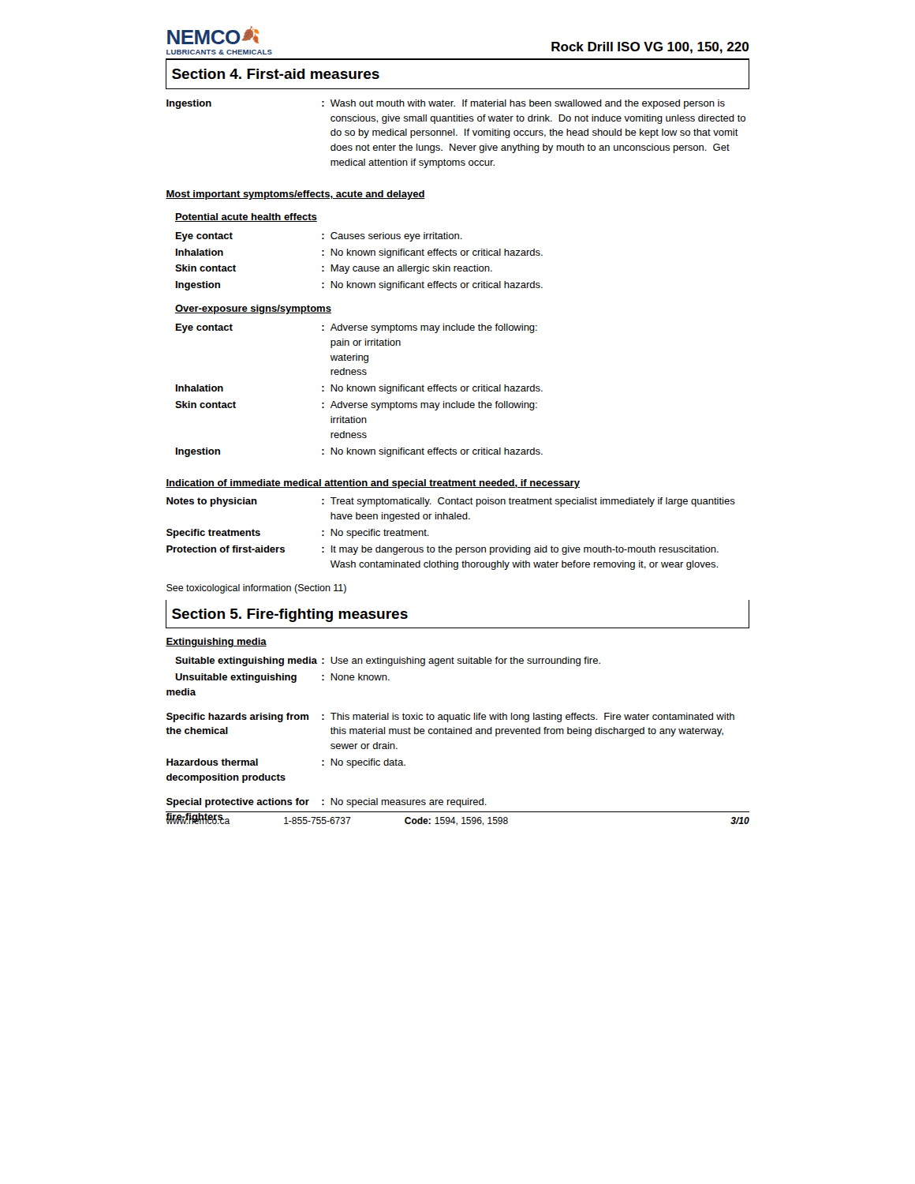NEMCO🍂
LUBRICANTS & CHEMICALS
Rock Drill ISO VG 100, 150, 220
Section 4. First-aid measures
| Ingestion | : | Wash out mouth with water. If material has been swallowed and the exposed person is conscious, give small quantities of water to drink. Do not induce vomiting unless directed to do so by medical personnel. If vomiting occurs, the head should be kept low so that vomit does not enter the lungs. Never give anything by mouth to an unconscious person. Get medical attention if symptoms occur. |
Most important symptoms/effects, acute and delayed
Potential acute health effects
| Eye contact | : | Causes serious eye irritation. |
| Inhalation | : | No known significant effects or critical hazards. |
| Skin contact | : | May cause an allergic skin reaction. |
| Ingestion | : | No known significant effects or critical hazards. |
Over-exposure signs/symptoms
| Eye contact | : | Adverse symptoms may include the following: pain or irritation watering redness |
| Inhalation | : | No known significant effects or critical hazards. |
| Skin contact | : | Adverse symptoms may include the following: irritation redness |
| Ingestion | : | No known significant effects or critical hazards. |
Indication of immediate medical attention and special treatment needed, if necessary
| Notes to physician | : | Treat symptomatically. Contact poison treatment specialist immediately if large quantities have been ingested or inhaled. |
| Specific treatments | : | No specific treatment. |
| Protection of first-aiders | : | It may be dangerous to the person providing aid to give mouth-to-mouth resuscitation. Wash contaminated clothing thoroughly with water before removing it, or wear gloves. |
See toxicological information (Section 11)
Section 5. Fire-fighting measures
Extinguishing media
| Suitable extinguishing media | : | Use an extinguishing agent suitable for the surrounding fire. |
| Unsuitable extinguishing media | : | None known. |
| Specific hazards arising from the chemical | : | This material is toxic to aquatic life with long lasting effects. Fire water contaminated with this material must be contained and prevented from being discharged to any waterway, sewer or drain. |
| Hazardous thermal decomposition products | : | No specific data. |
| Special protective actions for fire-fighters | : | No special measures are required. |
www.nemco.ca
1-855-755-6737
Code: 1594, 1596, 1598
3/10